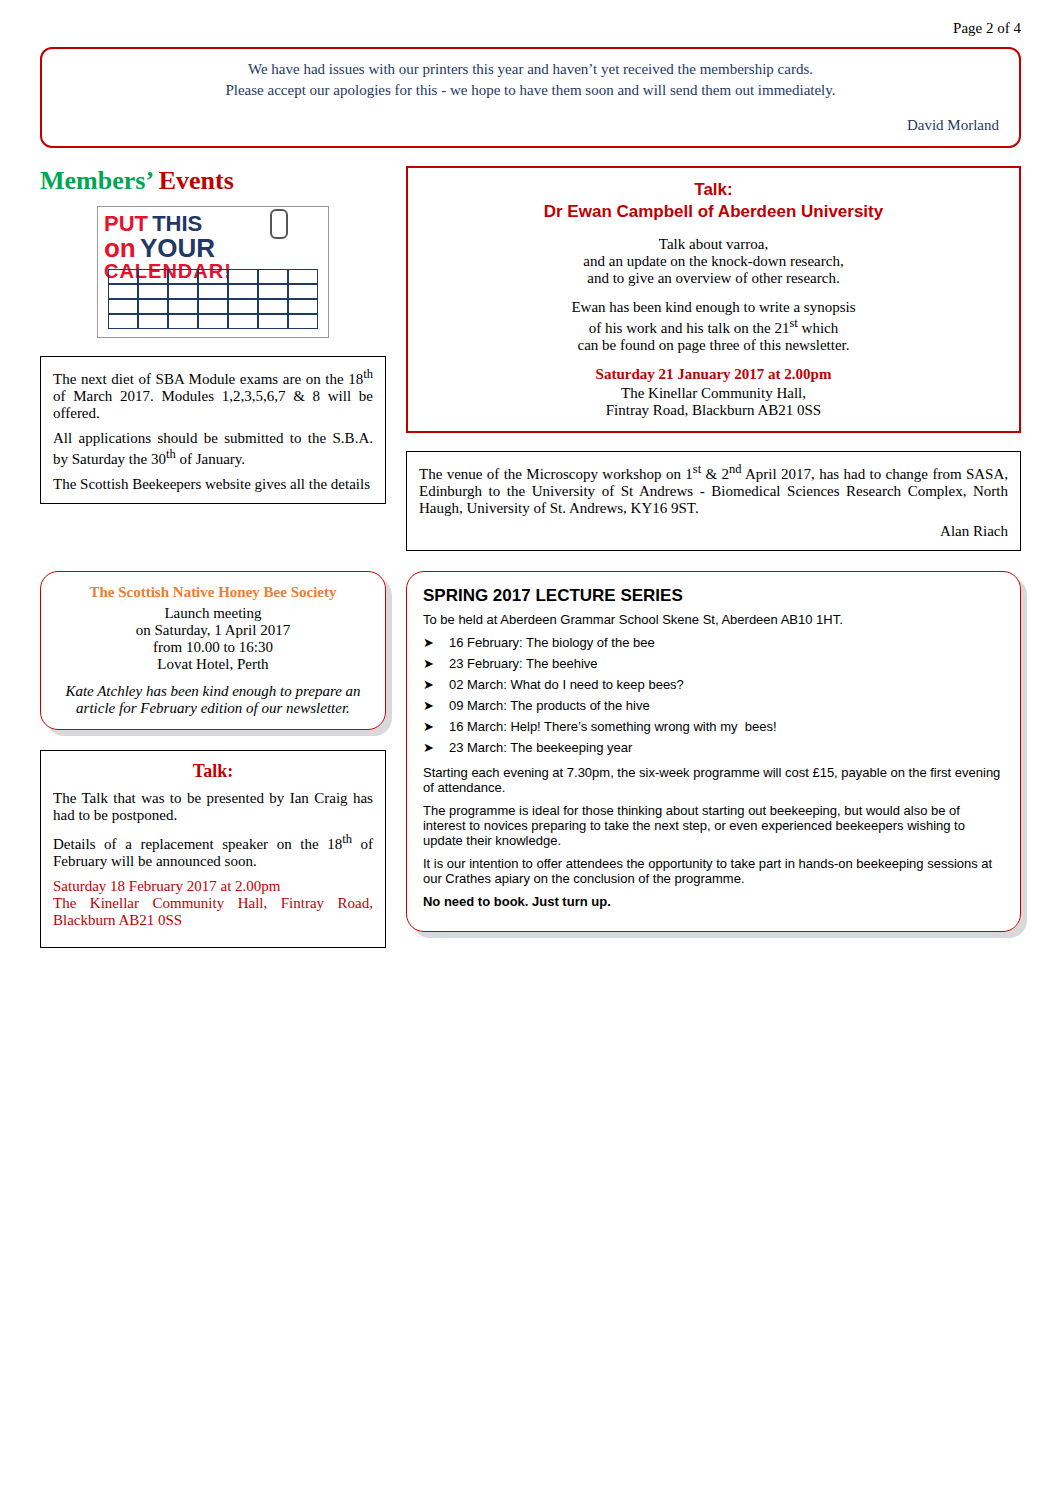Page 2 of 4
We have had issues with our printers this year and haven’t yet received the membership cards.
Please accept our apologies for this - we hope to have them soon and will send them out immediately.
David Morland
Members’ Events
PUT THIS
on YOUR
CALENDAR!
The next diet of SBA Module exams are on the 18th of March 2017. Modules 1,2,3,5,6,7 & 8 will be offered.
All applications should be submitted to the S.B.A. by Saturday the 30th of January.
The Scottish Beekeepers website gives all the details
Talk:
Dr Ewan Campbell of Aberdeen University
Talk about varroa,
and an update on the knock-down research,
and to give an overview of other research.
Ewan has been kind enough to write a synopsis
of his work and his talk on the 21st which
can be found on page three of this newsletter.
Saturday 21 January 2017 at 2.00pm
The Kinellar Community Hall,
Fintray Road, Blackburn AB21 0SS
The venue of the Microscopy workshop on 1st & 2nd April 2017, has had to change from SASA, Edinburgh to the University of St Andrews - Biomedical Sciences Research Complex, North Haugh, University of St. Andrews, KY16 9ST.
Alan Riach
The Scottish Native Honey Bee Society
Launch meeting
on Saturday, 1 April 2017
from 10.00 to 16:30
Lovat Hotel, Perth
Kate Atchley has been kind enough to prepare an article for February edition of our newsletter.
Talk:
The Talk that was to be presented by Ian Craig has had to be postponed.
Details of a replacement speaker on the 18th of February will be announced soon.
Saturday 18 February 2017 at 2.00pm
The Kinellar Community Hall, Fintray Road, Blackburn AB21 0SS
SPRING 2017 LECTURE SERIES
To be held at Aberdeen Grammar School Skene St, Aberdeen AB10 1HT.
16 February: The biology of the bee
23 February: The beehive
02 March: What do I need to keep bees?
09 March: The products of the hive
16 March: Help! There’s something wrong with my bees!
23 March: The beekeeping year
Starting each evening at 7.30pm, the six-week programme will cost £15, payable on the first evening of attendance.
The programme is ideal for those thinking about starting out beekeeping, but would also be of interest to novices preparing to take the next step, or even experienced beekeepers wishing to update their knowledge.
It is our intention to offer attendees the opportunity to take part in hands-on beekeeping sessions at our Crathes apiary on the conclusion of the programme.
No need to book. Just turn up.